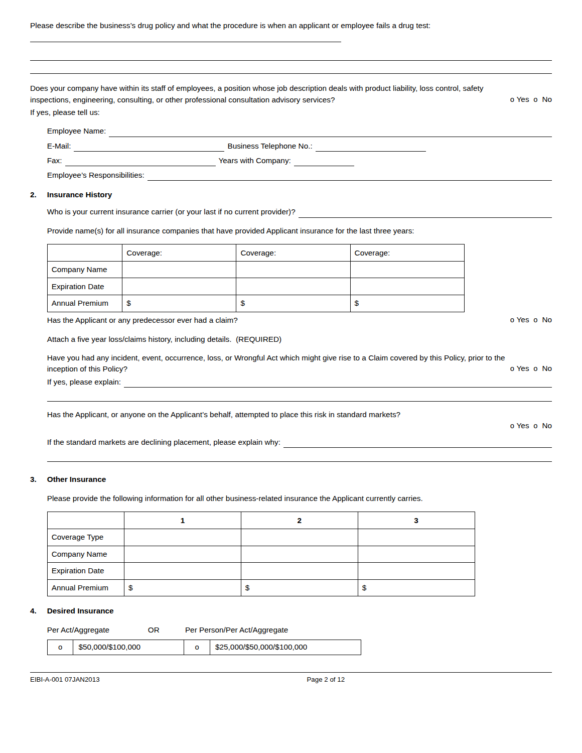Please describe the business’s drug policy and what the procedure is when an applicant or employee fails a drug test:
Does your company have within its staff of employees, a position whose job description deals with product liability, loss control, safety inspections, engineering, consulting, or other professional consultation advisory services?
o Yes o No
If yes, please tell us:
Employee Name:
E-Mail: Business Telephone No.:
Fax: Years with Company:
Employee’s Responsibilities:
2. Insurance History
Who is your current insurance carrier (or your last if no current provider)?
Provide name(s) for all insurance companies that have provided Applicant insurance for the last three years:
| | Coverage: | Coverage: | Coverage: |
| Company Name | | | |
| Expiration Date | | | |
| Annual Premium | $ | $ | $ |
Has the Applicant or any predecessor ever had a claim?
o Yes o No
Attach a five year loss/claims history, including details. (REQUIRED)
Have you had any incident, event, occurrence, loss, or Wrongful Act which might give rise to a Claim covered by this Policy, prior to the inception of this Policy?
o Yes o No
If yes, please explain:
Has the Applicant, or anyone on the Applicant’s behalf, attempted to place this risk in standard markets?
o Yes o No
If the standard markets are declining placement, please explain why:
3. Other Insurance
Please provide the following information for all other business-related insurance the Applicant currently carries.
| | 1 | 2 | 3 |
| Coverage Type | | | |
| Company Name | | | |
| Expiration Date | | | |
| Annual Premium | $ | $ | $ |
4. Desired Insurance
Per Act/Aggregate OR Per Person/Per Act/Aggregate
| o | $50,000/$100,000 | o | $25,000/$50,000/$100,000 |
EIBI-A-001 07JAN2013 Page 2 of 12